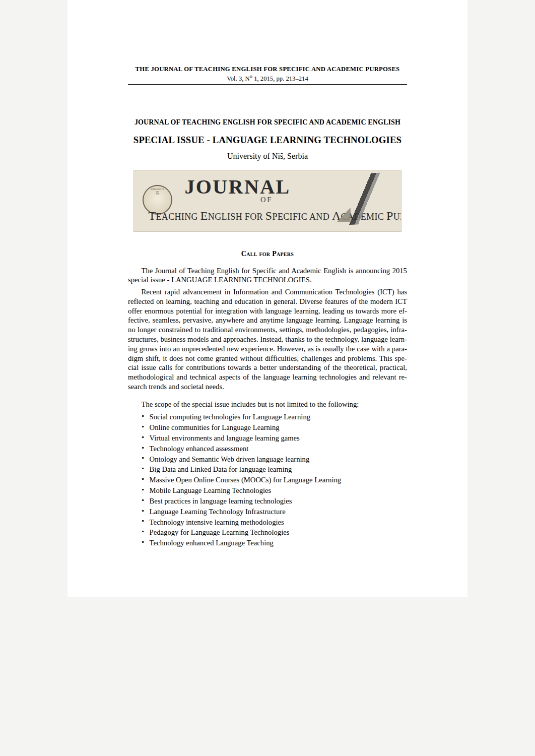THE JOURNAL OF TEACHING ENGLISH FOR SPECIFIC AND ACADEMIC PURPOSES Vol. 3, No 1, 2015, pp. 213–214
JOURNAL OF TEACHING ENGLISH FOR SPECIFIC AND ACADEMIC ENGLISH
SPECIAL ISSUE - LANGUAGE LEARNING TECHNOLOGIES
University of Niš, Serbia
UNIVERSITY
OF
NIŠ
JOURNAL
OF
TEACHING ENGLISH FOR SPECIFIC AND ACADEMIC PURPOSES
Call for Papers
The Journal of Teaching English for Specific and Academic English is announcing 2015 special issue - LANGUAGE LEARNING TECHNOLOGIES.
Recent rapid advancement in Information and Communication Technologies (ICT) has reflected on learning, teaching and education in general. Diverse features of the modern ICT offer enormous potential for integration with language learning, leading us towards more effective, seamless, pervasive, anywhere and anytime language learning. Language learning is no longer constrained to traditional environments, settings, methodologies, pedagogies, infrastructures, business models and approaches. Instead, thanks to the technology, language learning grows into an unprecedented new experience. However, as is usually the case with a paradigm shift, it does not come granted without difficulties, challenges and problems. This special issue calls for contributions towards a better understanding of the theoretical, practical, methodological and technical aspects of the language learning technologies and relevant research trends and societal needs.
The scope of the special issue includes but is not limited to the following:
Social computing technologies for Language Learning
Online communities for Language Learning
Virtual environments and language learning games
Technology enhanced assessment
Ontology and Semantic Web driven language learning
Big Data and Linked Data for language learning
Massive Open Online Courses (MOOCs) for Language Learning
Mobile Language Learning Technologies
Best practices in language learning technologies
Language Learning Technology Infrastructure
Technology intensive learning methodologies
Pedagogy for Language Learning Technologies
Technology enhanced Language Teaching